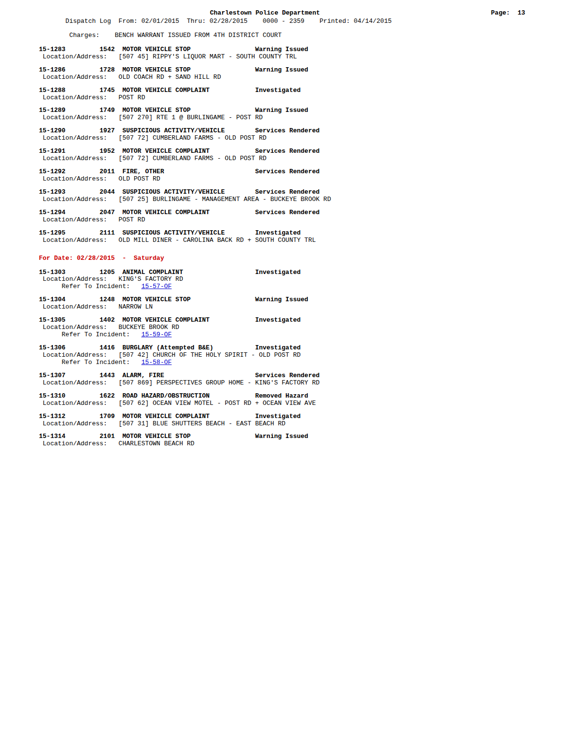Charlestown Police Department Page: 13
Dispatch Log From: 02/01/2015 Thru: 02/28/2015 0000 - 2359 Printed: 04/14/2015
Charges: BENCH WARRANT ISSUED FROM 4TH DISTRICT COURT
15-1283 1542 MOTOR VEHICLE STOP Warning Issued
Location/Address: [507 45] RIPPY'S LIQUOR MART - SOUTH COUNTY TRL
15-1286 1728 MOTOR VEHICLE STOP Warning Issued
Location/Address: OLD COACH RD + SAND HILL RD
15-1288 1745 MOTOR VEHICLE COMPLAINT Investigated
Location/Address: POST RD
15-1289 1749 MOTOR VEHICLE STOP Warning Issued
Location/Address: [507 270] RTE 1 @ BURLINGAME - POST RD
15-1290 1927 SUSPICIOUS ACTIVITY/VEHICLE Services Rendered
Location/Address: [507 72] CUMBERLAND FARMS - OLD POST RD
15-1291 1952 MOTOR VEHICLE COMPLAINT Services Rendered
Location/Address: [507 72] CUMBERLAND FARMS - OLD POST RD
15-1292 2011 FIRE, OTHER Services Rendered
Location/Address: OLD POST RD
15-1293 2044 SUSPICIOUS ACTIVITY/VEHICLE Services Rendered
Location/Address: [507 25] BURLINGAME - MANAGEMENT AREA - BUCKEYE BROOK RD
15-1294 2047 MOTOR VEHICLE COMPLAINT Services Rendered
Location/Address: POST RD
15-1295 2111 SUSPICIOUS ACTIVITY/VEHICLE Investigated
Location/Address: OLD MILL DINER - CAROLINA BACK RD + SOUTH COUNTY TRL
For Date: 02/28/2015 - Saturday
15-1303 1205 ANIMAL COMPLAINT Investigated
Location/Address: KING'S FACTORY RD
Refer To Incident: 15-57-OF
15-1304 1248 MOTOR VEHICLE STOP Warning Issued
Location/Address: NARROW LN
15-1305 1402 MOTOR VEHICLE COMPLAINT Investigated
Location/Address: BUCKEYE BROOK RD
Refer To Incident: 15-59-OF
15-1306 1416 BURGLARY (Attempted B&E) Investigated
Location/Address: [507 42] CHURCH OF THE HOLY SPIRIT - OLD POST RD
Refer To Incident: 15-58-OF
15-1307 1443 ALARM, FIRE Services Rendered
Location/Address: [507 869] PERSPECTIVES GROUP HOME - KING'S FACTORY RD
15-1310 1622 ROAD HAZARD/OBSTRUCTION Removed Hazard
Location/Address: [507 62] OCEAN VIEW MOTEL - POST RD + OCEAN VIEW AVE
15-1312 1709 MOTOR VEHICLE COMPLAINT Investigated
Location/Address: [507 31] BLUE SHUTTERS BEACH - EAST BEACH RD
15-1314 2101 MOTOR VEHICLE STOP Warning Issued
Location/Address: CHARLESTOWN BEACH RD